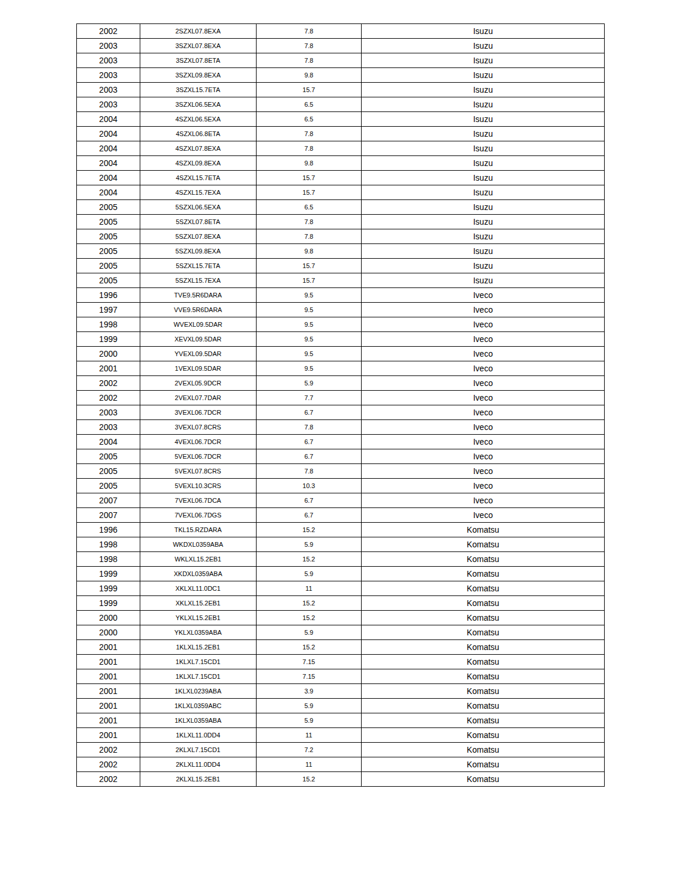| 2002 | 2SZXL07.8EXA | 7.8 | Isuzu |
| 2003 | 3SZXL07.8EXA | 7.8 | Isuzu |
| 2003 | 3SZXL07.8ETA | 7.8 | Isuzu |
| 2003 | 3SZXL09.8EXA | 9.8 | Isuzu |
| 2003 | 3SZXL15.7ETA | 15.7 | Isuzu |
| 2003 | 3SZXL06.5EXA | 6.5 | Isuzu |
| 2004 | 4SZXL06.5EXA | 6.5 | Isuzu |
| 2004 | 4SZXL06.8ETA | 7.8 | Isuzu |
| 2004 | 4SZXL07.8EXA | 7.8 | Isuzu |
| 2004 | 4SZXL09.8EXA | 9.8 | Isuzu |
| 2004 | 4SZXL15.7ETA | 15.7 | Isuzu |
| 2004 | 4SZXL15.7EXA | 15.7 | Isuzu |
| 2005 | 5SZXL06.5EXA | 6.5 | Isuzu |
| 2005 | 5SZXL07.8ETA | 7.8 | Isuzu |
| 2005 | 5SZXL07.8EXA | 7.8 | Isuzu |
| 2005 | 5SZXL09.8EXA | 9.8 | Isuzu |
| 2005 | 5SZXL15.7ETA | 15.7 | Isuzu |
| 2005 | 5SZXL15.7EXA | 15.7 | Isuzu |
| 1996 | TVE9.5R6DARA | 9.5 | Iveco |
| 1997 | VVE9.5R6DARA | 9.5 | Iveco |
| 1998 | WVEXL09.5DAR | 9.5 | Iveco |
| 1999 | XEVXL09.5DAR | 9.5 | Iveco |
| 2000 | YVEXL09.5DAR | 9.5 | Iveco |
| 2001 | 1VEXL09.5DAR | 9.5 | Iveco |
| 2002 | 2VEXL05.9DCR | 5.9 | Iveco |
| 2002 | 2VEXL07.7DAR | 7.7 | Iveco |
| 2003 | 3VEXL06.7DCR | 6.7 | Iveco |
| 2003 | 3VEXL07.8CRS | 7.8 | Iveco |
| 2004 | 4VEXL06.7DCR | 6.7 | Iveco |
| 2005 | 5VEXL06.7DCR | 6.7 | Iveco |
| 2005 | 5VEXL07.8CRS | 7.8 | Iveco |
| 2005 | 5VEXL10.3CRS | 10.3 | Iveco |
| 2007 | 7VEXL06.7DCA | 6.7 | Iveco |
| 2007 | 7VEXL06.7DGS | 6.7 | Iveco |
| 1996 | TKL15.RZDARA | 15.2 | Komatsu |
| 1998 | WKDXL0359ABA | 5.9 | Komatsu |
| 1998 | WKLXL15.2EB1 | 15.2 | Komatsu |
| 1999 | XKDXL0359ABA | 5.9 | Komatsu |
| 1999 | XKLXL11.0DC1 | 11 | Komatsu |
| 1999 | XKLXL15.2EB1 | 15.2 | Komatsu |
| 2000 | YKLXL15.2EB1 | 15.2 | Komatsu |
| 2000 | YKLXL0359ABA | 5.9 | Komatsu |
| 2001 | 1KLXL15.2EB1 | 15.2 | Komatsu |
| 2001 | 1KLXL7.15CD1 | 7.15 | Komatsu |
| 2001 | 1KLXL7.15CD1 | 7.15 | Komatsu |
| 2001 | 1KLXL0239ABA | 3.9 | Komatsu |
| 2001 | 1KLXL0359ABC | 5.9 | Komatsu |
| 2001 | 1KLXL0359ABA | 5.9 | Komatsu |
| 2001 | 1KLXL11.0DD4 | 11 | Komatsu |
| 2002 | 2KLXL7.15CD1 | 7.2 | Komatsu |
| 2002 | 2KLXL11.0DD4 | 11 | Komatsu |
| 2002 | 2KLXL15.2EB1 | 15.2 | Komatsu |